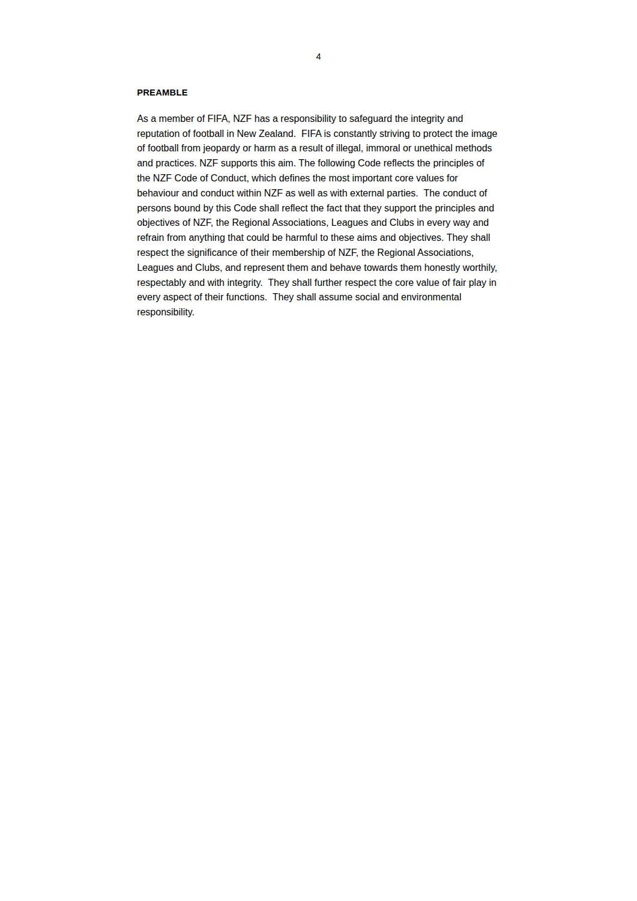4
Preamble
As a member of FIFA, NZF has a responsibility to safeguard the integrity and reputation of football in New Zealand. FIFA is constantly striving to protect the image of football from jeopardy or harm as a result of illegal, immoral or unethical methods and practices. NZF supports this aim. The following Code reflects the principles of the NZF Code of Conduct, which defines the most important core values for behaviour and conduct within NZF as well as with external parties. The conduct of persons bound by this Code shall reflect the fact that they support the principles and objectives of NZF, the Regional Associations, Leagues and Clubs in every way and refrain from anything that could be harmful to these aims and objectives. They shall respect the significance of their membership of NZF, the Regional Associations, Leagues and Clubs, and represent them and behave towards them honestly worthily, respectably and with integrity. They shall further respect the core value of fair play in every aspect of their functions. They shall assume social and environmental responsibility.